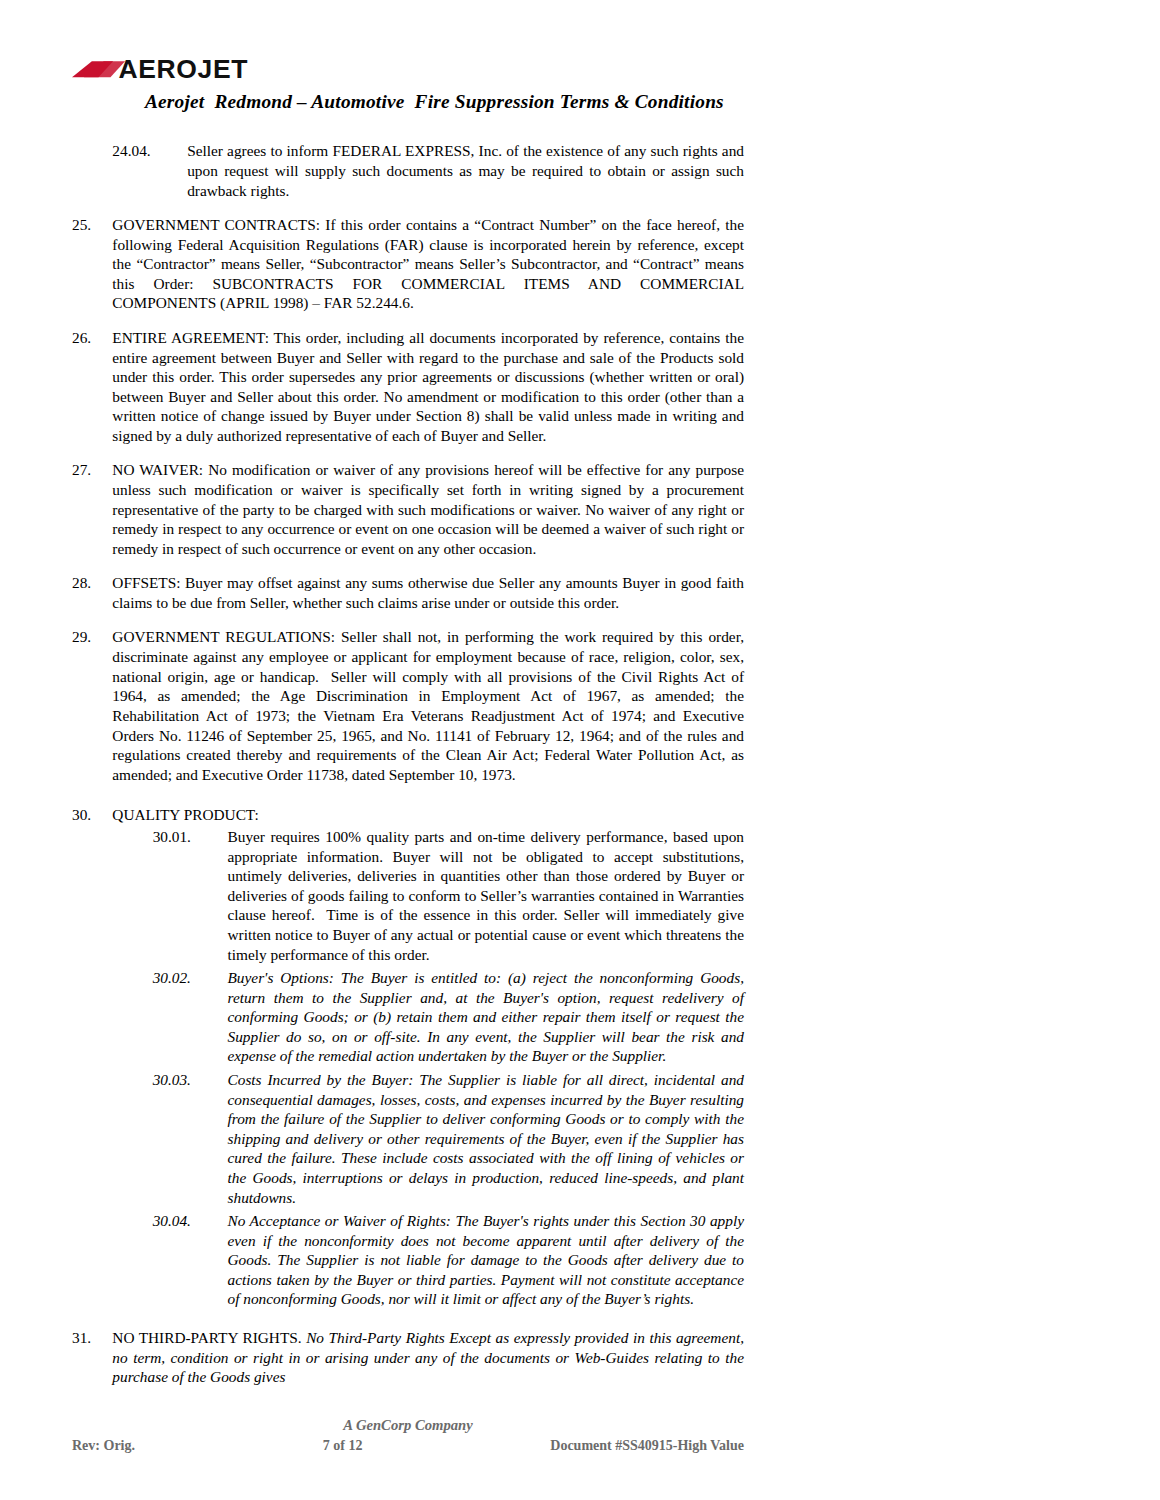AEROJET
Aerojet Redmond – Automotive Fire Suppression Terms & Conditions
24.04. Seller agrees to inform FEDERAL EXPRESS, Inc. of the existence of any such rights and upon request will supply such documents as may be required to obtain or assign such drawback rights.
25. GOVERNMENT CONTRACTS: If this order contains a “Contract Number” on the face hereof, the following Federal Acquisition Regulations (FAR) clause is incorporated herein by reference, except the “Contractor” means Seller, “Subcontractor” means Seller’s Subcontractor, and “Contract” means this Order: SUBCONTRACTS FOR COMMERCIAL ITEMS AND COMMERCIAL COMPONENTS (APRIL 1998) – FAR 52.244.6.
26. ENTIRE AGREEMENT: This order, including all documents incorporated by reference, contains the entire agreement between Buyer and Seller with regard to the purchase and sale of the Products sold under this order. This order supersedes any prior agreements or discussions (whether written or oral) between Buyer and Seller about this order. No amendment or modification to this order (other than a written notice of change issued by Buyer under Section 8) shall be valid unless made in writing and signed by a duly authorized representative of each of Buyer and Seller.
27. NO WAIVER: No modification or waiver of any provisions hereof will be effective for any purpose unless such modification or waiver is specifically set forth in writing signed by a procurement representative of the party to be charged with such modifications or waiver. No waiver of any right or remedy in respect to any occurrence or event on one occasion will be deemed a waiver of such right or remedy in respect of such occurrence or event on any other occasion.
28. OFFSETS: Buyer may offset against any sums otherwise due Seller any amounts Buyer in good faith claims to be due from Seller, whether such claims arise under or outside this order.
29. GOVERNMENT REGULATIONS: Seller shall not, in performing the work required by this order, discriminate against any employee or applicant for employment because of race, religion, color, sex, national origin, age or handicap. Seller will comply with all provisions of the Civil Rights Act of 1964, as amended; the Age Discrimination in Employment Act of 1967, as amended; the Rehabilitation Act of 1973; the Vietnam Era Veterans Readjustment Act of 1974; and Executive Orders No. 11246 of September 25, 1965, and No. 11141 of February 12, 1964; and of the rules and regulations created thereby and requirements of the Clean Air Act; Federal Water Pollution Act, as amended; and Executive Order 11738, dated September 10, 1973.
30. QUALITY PRODUCT:
30.01. Buyer requires 100% quality parts and on-time delivery performance, based upon appropriate information. Buyer will not be obligated to accept substitutions, untimely deliveries, deliveries in quantities other than those ordered by Buyer or deliveries of goods failing to conform to Seller’s warranties contained in Warranties clause hereof. Time is of the essence in this order. Seller will immediately give written notice to Buyer of any actual or potential cause or event which threatens the timely performance of this order.
30.02. Buyer's Options: The Buyer is entitled to: (a) reject the nonconforming Goods, return them to the Supplier and, at the Buyer's option, request redelivery of conforming Goods; or (b) retain them and either repair them itself or request the Supplier do so, on or off-site. In any event, the Supplier will bear the risk and expense of the remedial action undertaken by the Buyer or the Supplier.
30.03. Costs Incurred by the Buyer: The Supplier is liable for all direct, incidental and consequential damages, losses, costs, and expenses incurred by the Buyer resulting from the failure of the Supplier to deliver conforming Goods or to comply with the shipping and delivery or other requirements of the Buyer, even if the Supplier has cured the failure. These include costs associated with the off lining of vehicles or the Goods, interruptions or delays in production, reduced line-speeds, and plant shutdowns.
30.04. No Acceptance or Waiver of Rights: The Buyer's rights under this Section 30 apply even if the nonconformity does not become apparent until after delivery of the Goods. The Supplier is not liable for damage to the Goods after delivery due to actions taken by the Buyer or third parties. Payment will not constitute acceptance of nonconforming Goods, nor will it limit or affect any of the Buyer’s rights.
31. NO THIRD-PARTY RIGHTS. No Third-Party Rights Except as expressly provided in this agreement, no term, condition or right in or arising under any of the documents or Web-Guides relating to the purchase of the Goods gives
A GenCorp Company
Rev: Orig. 7 of 12 Document #SS40915-High Value